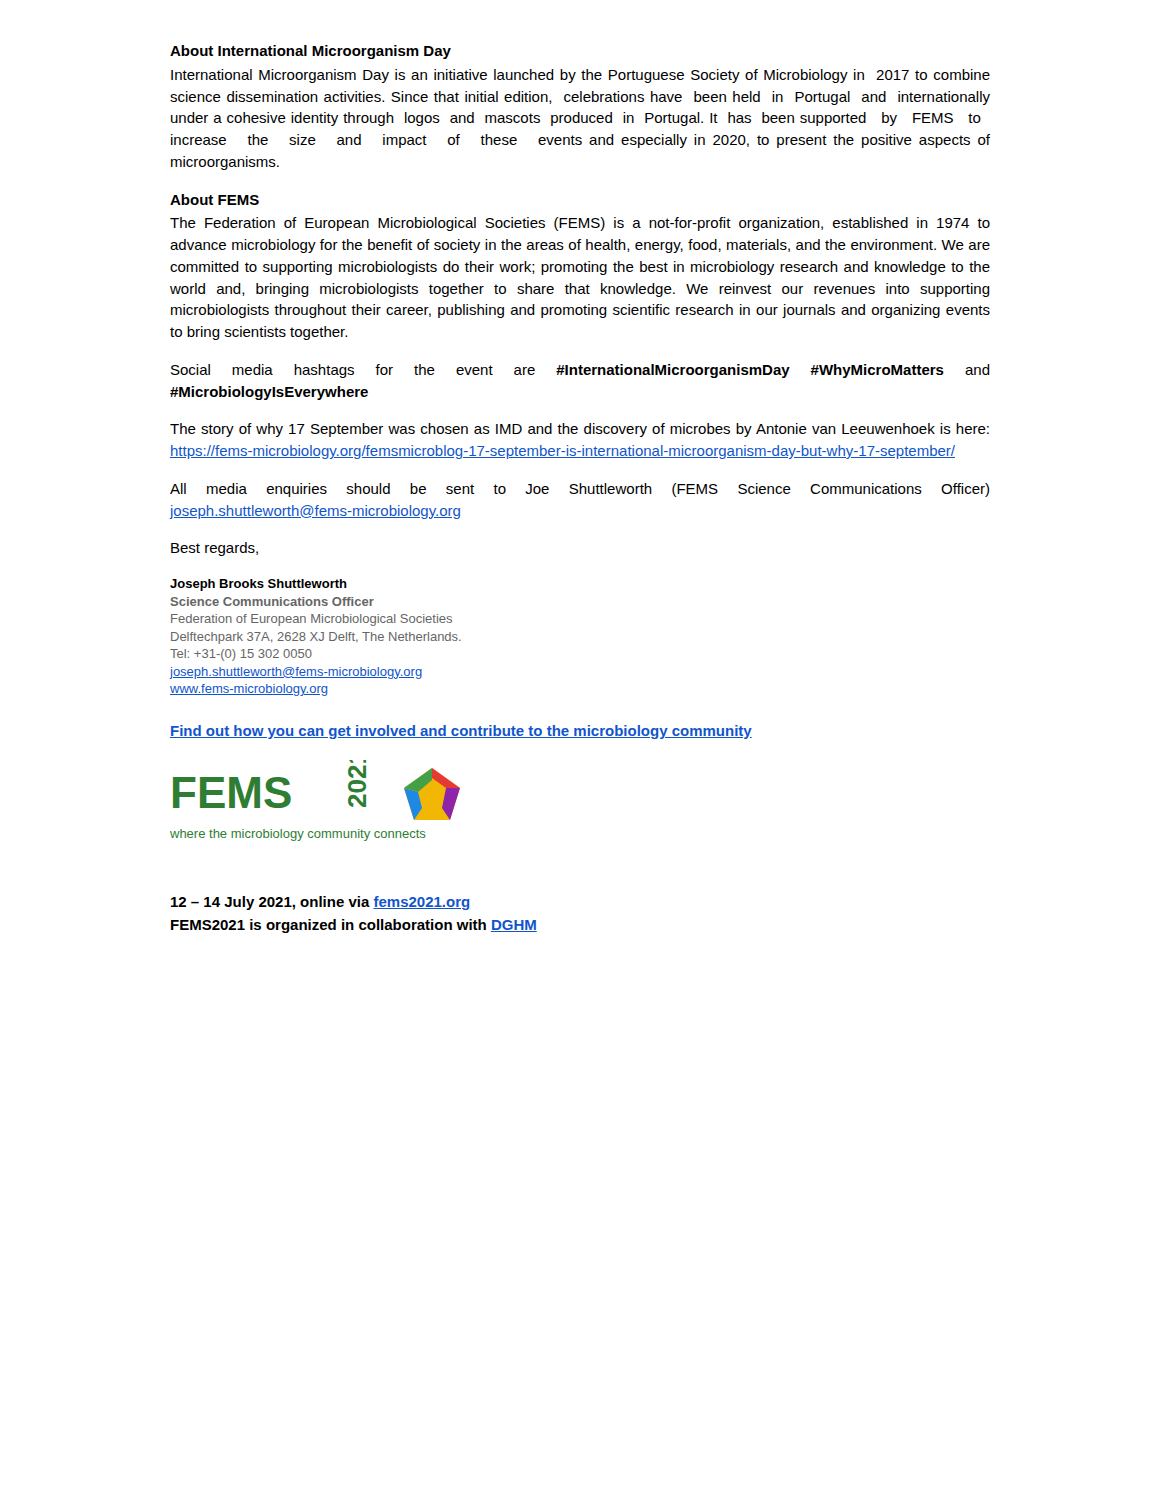About International Microorganism Day
International Microorganism Day is an initiative launched by the Portuguese Society of Microbiology in 2017 to combine science dissemination activities. Since that initial edition, celebrations have been held in Portugal and internationally under a cohesive identity through logos and mascots produced in Portugal. It has been supported by FEMS to increase the size and impact of these events and especially in 2020, to present the positive aspects of microorganisms.
About FEMS
The Federation of European Microbiological Societies (FEMS) is a not-for-profit organization, established in 1974 to advance microbiology for the benefit of society in the areas of health, energy, food, materials, and the environment. We are committed to supporting microbiologists do their work; promoting the best in microbiology research and knowledge to the world and, bringing microbiologists together to share that knowledge. We reinvest our revenues into supporting microbiologists throughout their career, publishing and promoting scientific research in our journals and organizing events to bring scientists together.
Social media hashtags for the event are #InternationalMicroorganismDay #WhyMicroMatters and #MicrobiologyIsEverywhere
The story of why 17 September was chosen as IMD and the discovery of microbes by Antonie van Leeuwenhoek is here: https://fems-microbiology.org/femsmicroblog-17-september-is-international-microorganism-day-but-why-17-september/
All media enquiries should be sent to Joe Shuttleworth (FEMS Science Communications Officer) joseph.shuttleworth@fems-microbiology.org
Best regards,
Joseph Brooks Shuttleworth
Science Communications Officer
Federation of European Microbiological Societies
Delftechpark 37A, 2628 XJ Delft, The Netherlands.
Tel: +31-(0) 15 302 0050
joseph.shuttleworth@fems-microbiology.org
www.fems-microbiology.org
Find out how you can get involved and contribute to the microbiology community
FEMS 2021 where the microbiology community connects
12 – 14 July 2021, online via fems2021.org
FEMS2021 is organized in collaboration with DGHM